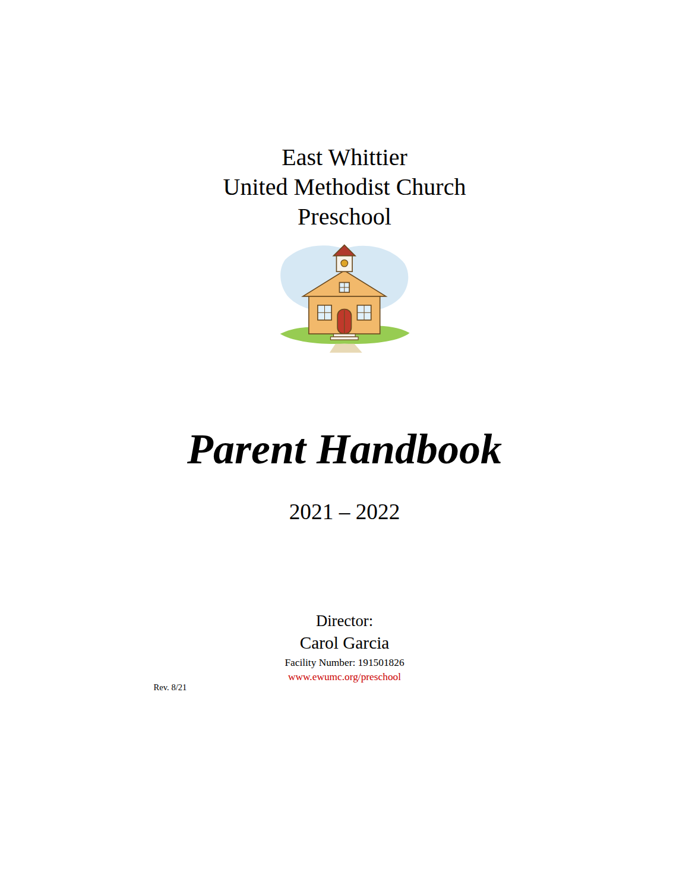East Whittier
United Methodist Church
Preschool
Parent Handbook
2021 – 2022
Director:
Carol Garcia
Facility Number: 191501826
www.ewumc.org/preschool
Rev. 8/21